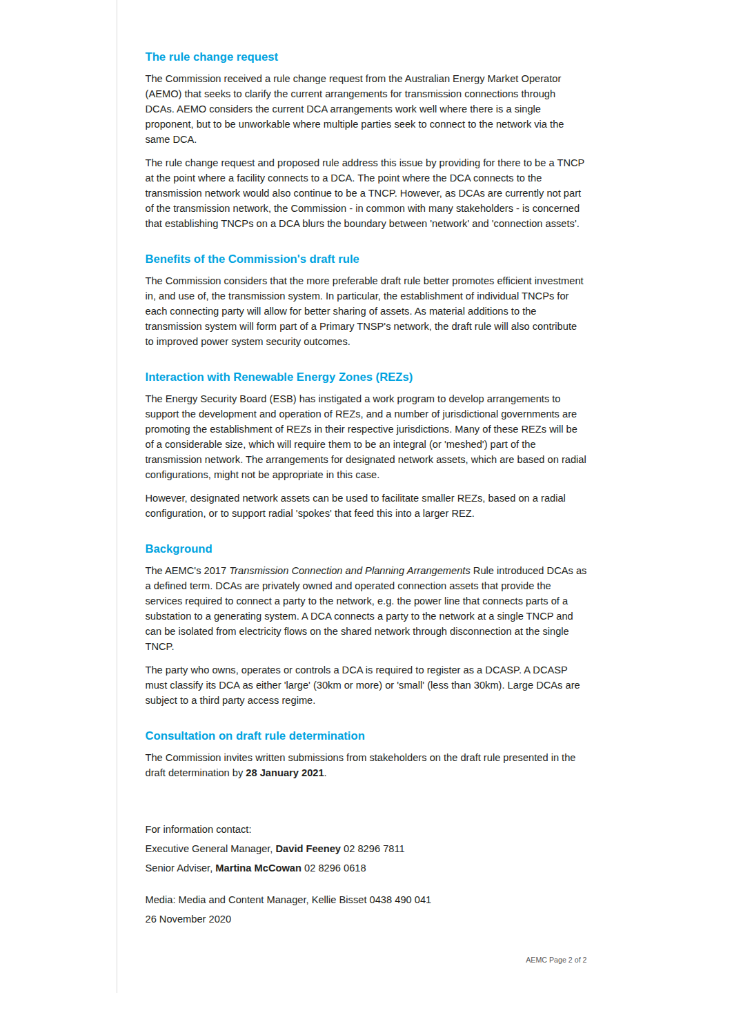The rule change request
The Commission received a rule change request from the Australian Energy Market Operator (AEMO) that seeks to clarify the current arrangements for transmission connections through DCAs. AEMO considers the current DCA arrangements work well where there is a single proponent, but to be unworkable where multiple parties seek to connect to the network via the same DCA.
The rule change request and proposed rule address this issue by providing for there to be a TNCP at the point where a facility connects to a DCA. The point where the DCA connects to the transmission network would also continue to be a TNCP. However, as DCAs are currently not part of the transmission network, the Commission - in common with many stakeholders - is concerned that establishing TNCPs on a DCA blurs the boundary between 'network' and 'connection assets'.
Benefits of the Commission's draft rule
The Commission considers that the more preferable draft rule better promotes efficient investment in, and use of, the transmission system. In particular, the establishment of individual TNCPs for each connecting party will allow for better sharing of assets. As material additions to the transmission system will form part of a Primary TNSP's network, the draft rule will also contribute to improved power system security outcomes.
Interaction with Renewable Energy Zones (REZs)
The Energy Security Board (ESB) has instigated a work program to develop arrangements to support the development and operation of REZs, and a number of jurisdictional governments are promoting the establishment of REZs in their respective jurisdictions. Many of these REZs will be of a considerable size, which will require them to be an integral (or 'meshed') part of the transmission network. The arrangements for designated network assets, which are based on radial configurations, might not be appropriate in this case.
However, designated network assets can be used to facilitate smaller REZs, based on a radial configuration, or to support radial 'spokes' that feed this into a larger REZ.
Background
The AEMC's 2017 Transmission Connection and Planning Arrangements Rule introduced DCAs as a defined term. DCAs are privately owned and operated connection assets that provide the services required to connect a party to the network, e.g. the power line that connects parts of a substation to a generating system. A DCA connects a party to the network at a single TNCP and can be isolated from electricity flows on the shared network through disconnection at the single TNCP.
The party who owns, operates or controls a DCA is required to register as a DCASP. A DCASP must classify its DCA as either 'large' (30km or more) or 'small' (less than 30km). Large DCAs are subject to a third party access regime.
Consultation on draft rule determination
The Commission invites written submissions from stakeholders on the draft rule presented in the draft determination by 28 January 2021.
For information contact:
Executive General Manager, David Feeney 02 8296 7811
Senior Adviser, Martina McCowan 02 8296 0618
Media: Media and Content Manager, Kellie Bisset 0438 490 041
26 November 2020
AEMC Page 2 of 2